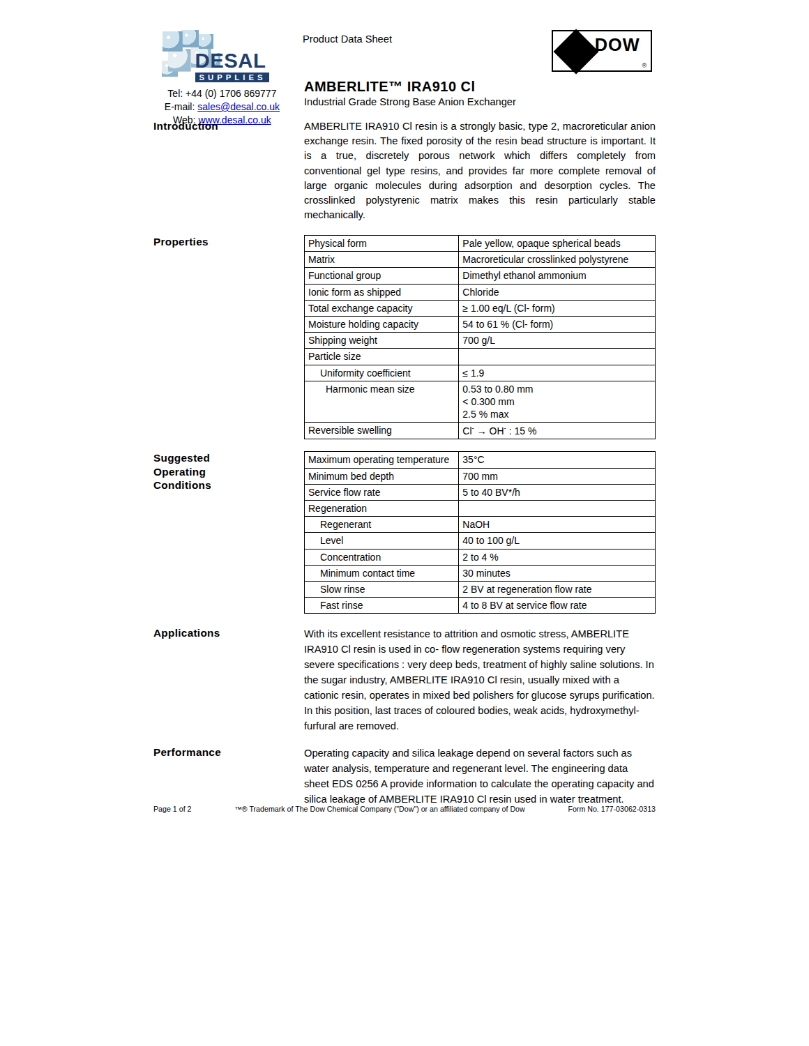DESAL
SUPPLIES
Product Data Sheet
DOW ®
Tel: +44 (0) 1706 869777
E-mail: sales@desal.co.uk
Web: www.desal.co.uk
AMBERLITE™ IRA910 Cl
Industrial Grade Strong Base Anion Exchanger
Introduction
AMBERLITE IRA910 Cl resin is a strongly basic, type 2, macroreticular anion exchange resin. The fixed porosity of the resin bead structure is important. It is a true, discretely porous network which differs completely from conventional gel type resins, and provides far more complete removal of large organic molecules during adsorption and desorption cycles. The crosslinked polystyrenic matrix makes this resin particularly stable mechanically.
Properties
| Physical form | Pale yellow, opaque spherical beads |
| Matrix | Macroreticular crosslinked polystyrene |
| Functional group | Dimethyl ethanol ammonium |
| Ionic form as shipped | Chloride |
| Total exchange capacity | ≥ 1.00 eq/L (Cl- form) |
| Moisture holding capacity | 54 to 61 % (Cl- form) |
| Shipping weight | 700 g/L |
| Particle size | |
| Uniformity coefficient | ≤ 1.9 |
| Harmonic mean size | 0.53 to 0.80 mm < 0.300 mm 2.5 % max |
| Reversible swelling | Cl - → OH - : 15 % |
Suggested
Operating
Conditions
| Maximum operating temperature | 35°C |
| Minimum bed depth | 700 mm |
| Service flow rate | 5 to 40 BV*/h |
| Regeneration | |
| Regenerant | NaOH |
| Level | 40 to 100 g/L |
| Concentration | 2 to 4 % |
| Minimum contact time | 30 minutes |
| Slow rinse | 2 BV at regeneration flow rate |
| Fast rinse | 4 to 8 BV at service flow rate |
Applications
With its excellent resistance to attrition and osmotic stress, AMBERLITE IRA910 Cl resin is used in co- flow regeneration systems requiring very severe specifications : very deep beds, treatment of highly saline solutions. In the sugar industry, AMBERLITE IRA910 Cl resin, usually mixed with a cationic resin, operates in mixed bed polishers for glucose syrups purification. In this position, last traces of coloured bodies, weak acids, hydroxymethyl-furfural are removed.
Performance
Operating capacity and silica leakage depend on several factors such as water analysis, temperature and regenerant level. The engineering data sheet EDS 0256 A provide information to calculate the operating capacity and silica leakage of AMBERLITE IRA910 Cl resin used in water treatment.
Page 1 of 2
™® Trademark of The Dow Chemical Company ("Dow") or an affiliated company of Dow
Form No. 177-03062-0313